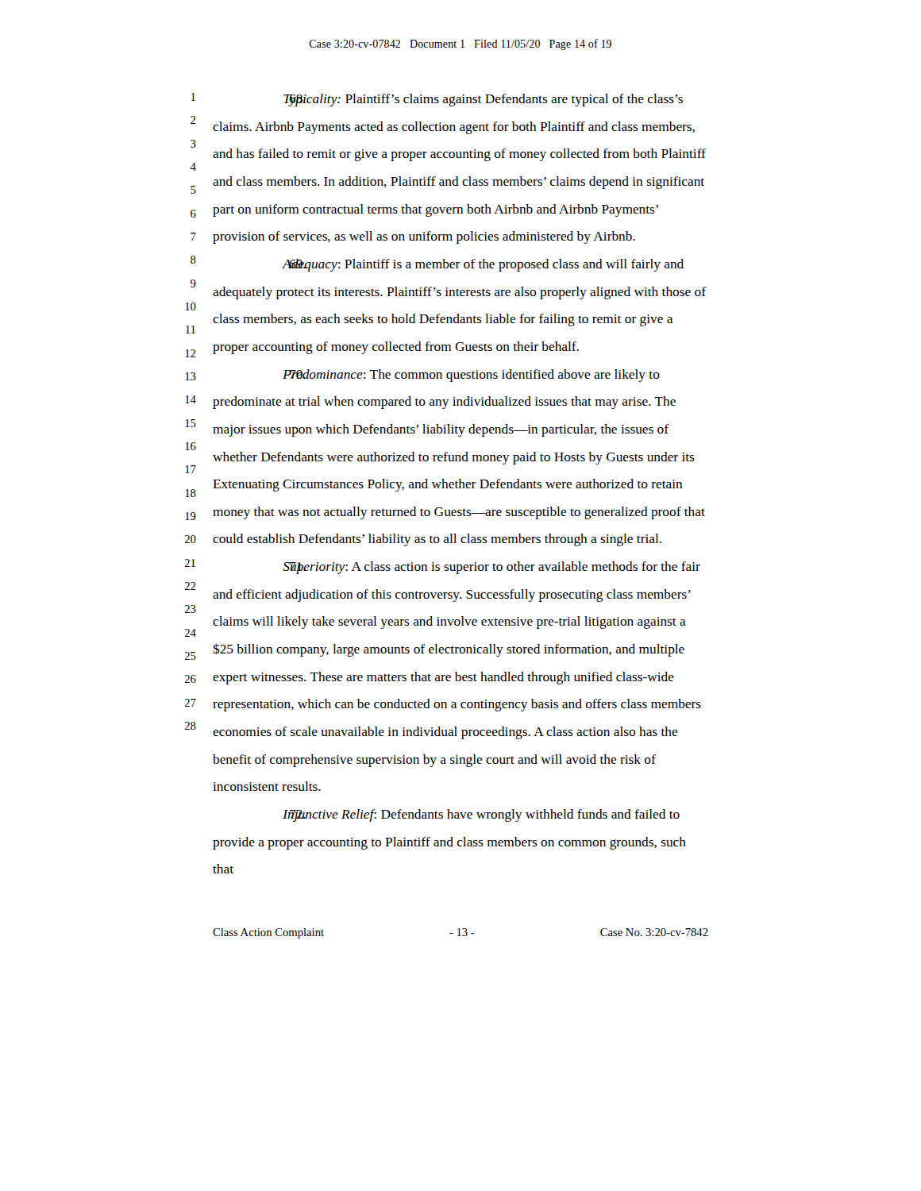Case 3:20-cv-07842 Document 1 Filed 11/05/20 Page 14 of 19
1
2
3
4
5
6
7
8
9
10
11
12
13
14
15
16
17
18
19
20
21
22
23
24
25
26
27
28
68. Typicality: Plaintiff’s claims against Defendants are typical of the class’s claims. Airbnb Payments acted as collection agent for both Plaintiff and class members, and has failed to remit or give a proper accounting of money collected from both Plaintiff and class members. In addition, Plaintiff and class members’ claims depend in significant part on uniform contractual terms that govern both Airbnb and Airbnb Payments’ provision of services, as well as on uniform policies administered by Airbnb.
69. Adequacy: Plaintiff is a member of the proposed class and will fairly and adequately protect its interests. Plaintiff’s interests are also properly aligned with those of class members, as each seeks to hold Defendants liable for failing to remit or give a proper accounting of money collected from Guests on their behalf.
70. Predominance: The common questions identified above are likely to predominate at trial when compared to any individualized issues that may arise. The major issues upon which Defendants’ liability depends—in particular, the issues of whether Defendants were authorized to refund money paid to Hosts by Guests under its Extenuating Circumstances Policy, and whether Defendants were authorized to retain money that was not actually returned to Guests—are susceptible to generalized proof that could establish Defendants’ liability as to all class members through a single trial.
71. Superiority: A class action is superior to other available methods for the fair and efficient adjudication of this controversy. Successfully prosecuting class members’ claims will likely take several years and involve extensive pre-trial litigation against a $25 billion company, large amounts of electronically stored information, and multiple expert witnesses. These are matters that are best handled through unified class-wide representation, which can be conducted on a contingency basis and offers class members economies of scale unavailable in individual proceedings. A class action also has the benefit of comprehensive supervision by a single court and will avoid the risk of inconsistent results.
72. Injunctive Relief: Defendants have wrongly withheld funds and failed to provide a proper accounting to Plaintiff and class members on common grounds, such that
Class Action Complaint
- 13 -
Case No. 3:20-cv-7842